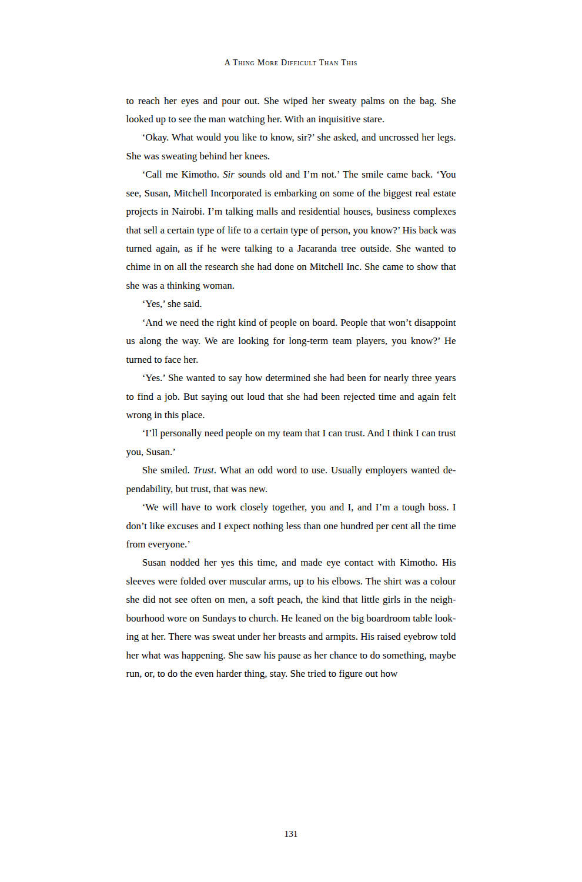A Thing More Difficult Than This
to reach her eyes and pour out. She wiped her sweaty palms on the bag. She looked up to see the man watching her. With an inquisitive stare.
‘Okay. What would you like to know, sir?’ she asked, and uncrossed her legs. She was sweating behind her knees.
‘Call me Kimotho. Sir sounds old and I’m not.’ The smile came back. ‘You see, Susan, Mitchell Incorporated is embarking on some of the biggest real estate projects in Nairobi. I’m talking malls and residential houses, business complexes that sell a certain type of life to a certain type of person, you know?’ His back was turned again, as if he were talking to a Jacaranda tree outside. She wanted to chime in on all the research she had done on Mitchell Inc. She came to show that she was a thinking woman.
‘Yes,’ she said.
‘And we need the right kind of people on board. People that won’t disappoint us along the way. We are looking for long-term team players, you know?’ He turned to face her.
‘Yes.’ She wanted to say how determined she had been for nearly three years to find a job. But saying out loud that she had been rejected time and again felt wrong in this place.
‘I’ll personally need people on my team that I can trust. And I think I can trust you, Susan.’
She smiled. Trust. What an odd word to use. Usually employers wanted dependability, but trust, that was new.
‘We will have to work closely together, you and I, and I’m a tough boss. I don’t like excuses and I expect nothing less than one hundred per cent all the time from everyone.’
Susan nodded her yes this time, and made eye contact with Kimotho. His sleeves were folded over muscular arms, up to his elbows. The shirt was a colour she did not see often on men, a soft peach, the kind that little girls in the neighbourhood wore on Sundays to church. He leaned on the big boardroom table looking at her. There was sweat under her breasts and armpits. His raised eyebrow told her what was happening. She saw his pause as her chance to do something, maybe run, or, to do the even harder thing, stay. She tried to figure out how
131